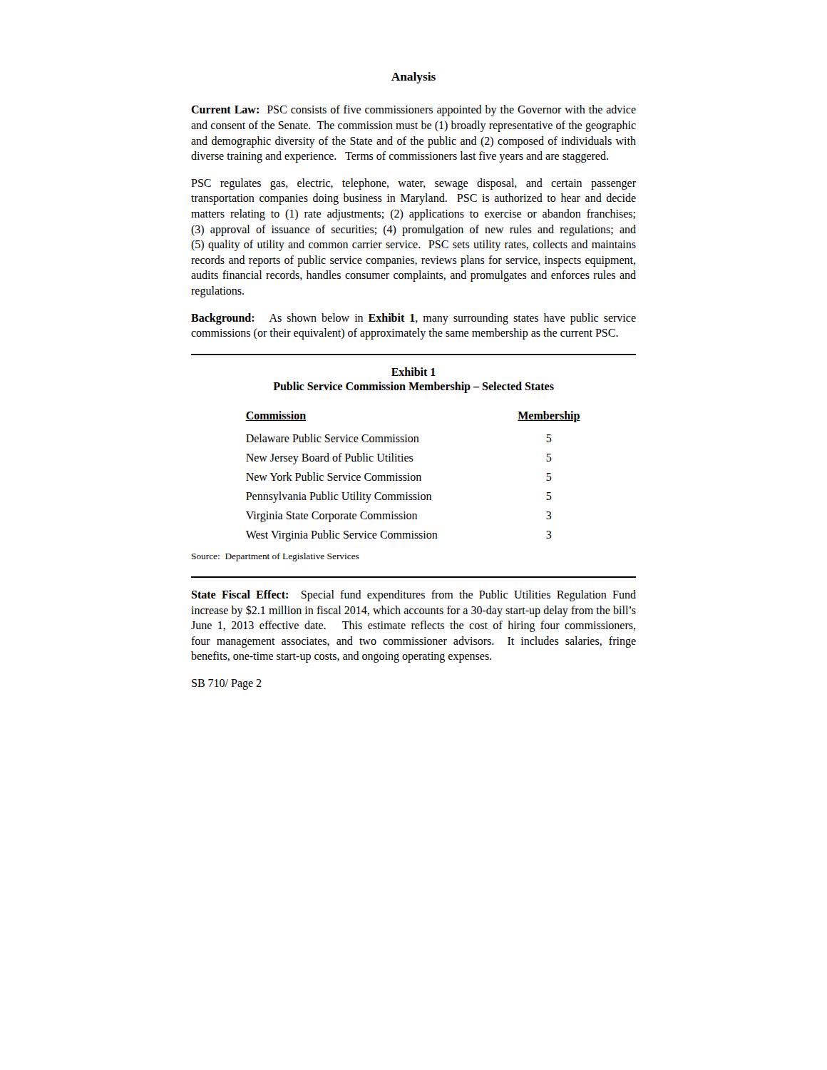Analysis
Current Law: PSC consists of five commissioners appointed by the Governor with the advice and consent of the Senate. The commission must be (1) broadly representative of the geographic and demographic diversity of the State and of the public and (2) composed of individuals with diverse training and experience. Terms of commissioners last five years and are staggered.
PSC regulates gas, electric, telephone, water, sewage disposal, and certain passenger transportation companies doing business in Maryland. PSC is authorized to hear and decide matters relating to (1) rate adjustments; (2) applications to exercise or abandon franchises; (3) approval of issuance of securities; (4) promulgation of new rules and regulations; and (5) quality of utility and common carrier service. PSC sets utility rates, collects and maintains records and reports of public service companies, reviews plans for service, inspects equipment, audits financial records, handles consumer complaints, and promulgates and enforces rules and regulations.
Background: As shown below in Exhibit 1, many surrounding states have public service commissions (or their equivalent) of approximately the same membership as the current PSC.
Exhibit 1
Public Service Commission Membership – Selected States
| Commission | Membership |
| --- | --- |
| Delaware Public Service Commission | 5 |
| New Jersey Board of Public Utilities | 5 |
| New York Public Service Commission | 5 |
| Pennsylvania Public Utility Commission | 5 |
| Virginia State Corporate Commission | 3 |
| West Virginia Public Service Commission | 3 |
Source: Department of Legislative Services
State Fiscal Effect: Special fund expenditures from the Public Utilities Regulation Fund increase by $2.1 million in fiscal 2014, which accounts for a 30-day start-up delay from the bill’s June 1, 2013 effective date. This estimate reflects the cost of hiring four commissioners, four management associates, and two commissioner advisors. It includes salaries, fringe benefits, one-time start-up costs, and ongoing operating expenses.
SB 710/ Page 2